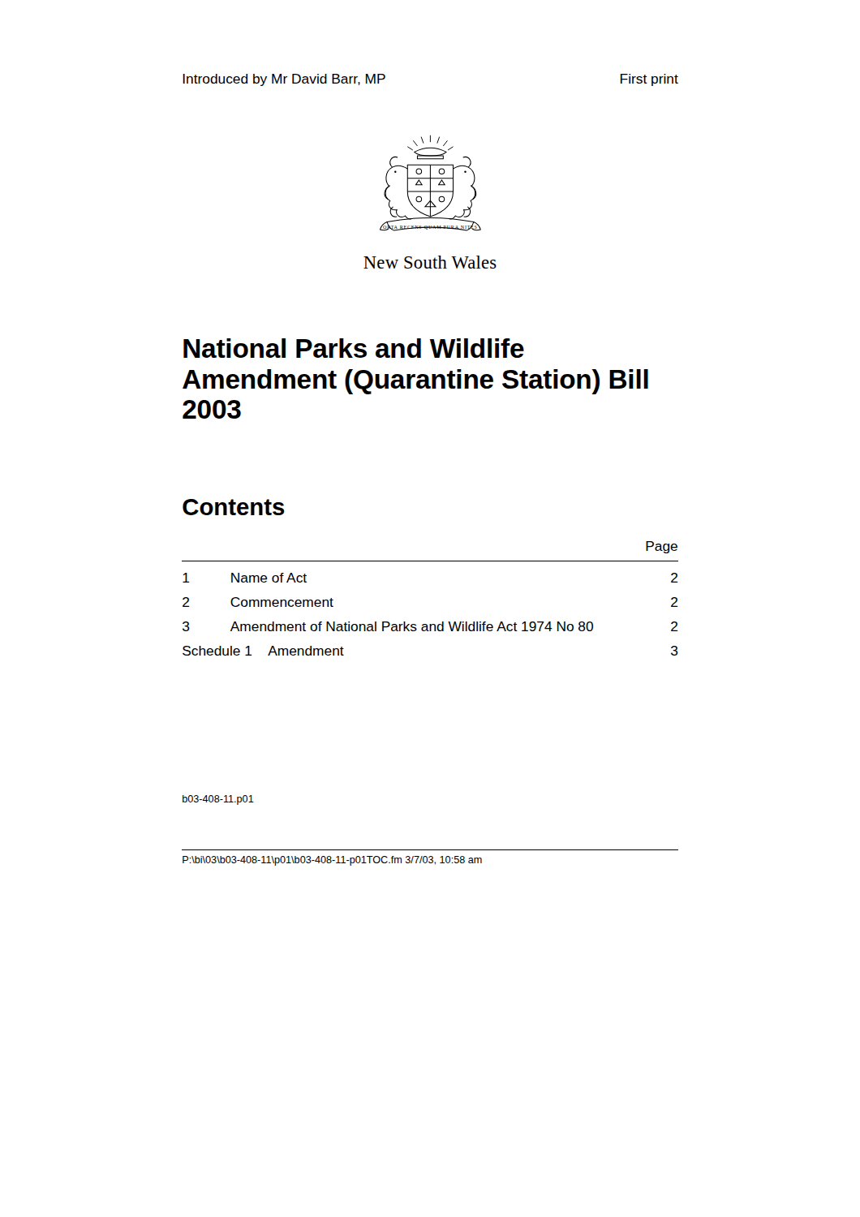Introduced by Mr David Barr, MP
First print
ORTA RECENS QUAM PURA NITES
New South Wales
National Parks and Wildlife Amendment (Quarantine Station) Bill 2003
Contents
Page
| 1 | Name of Act | 2 |
| 2 | Commencement | 2 |
| 3 | Amendment of National Parks and Wildlife Act 1974 No 80 | 2 |
| Schedule 1 Amendment | 3 |
b03-408-11.p01
P:\bi\03\b03-408-11\p01\b03-408-11-p01TOC.fm 3/7/03, 10:58 am